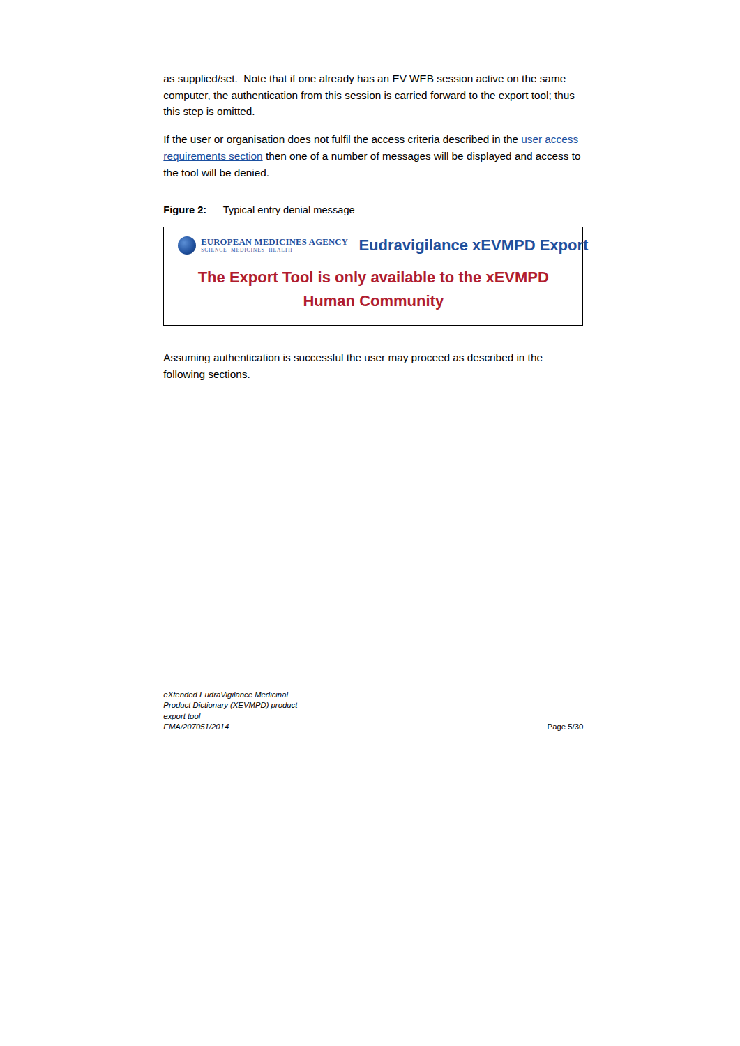as supplied/set. Note that if one already has an EV WEB session active on the same computer, the authentication from this session is carried forward to the export tool; thus this step is omitted.
If the user or organisation does not fulfil the access criteria described in the user access requirements section then one of a number of messages will be displayed and access to the tool will be denied.
Figure 2: Typical entry denial message
EUROPEAN MEDICINES AGENCY
SCIENCE MEDICINES HEALTH
Eudravigilance xEVMPD Export
The Export Tool is only available to the xEVMPD Human Community
Assuming authentication is successful the user may proceed as described in the following sections.
eXtended EudraVigilance Medicinal
Product Dictionary (XEVMPD) product
export tool
EMA/207051/2014
Page 5/30